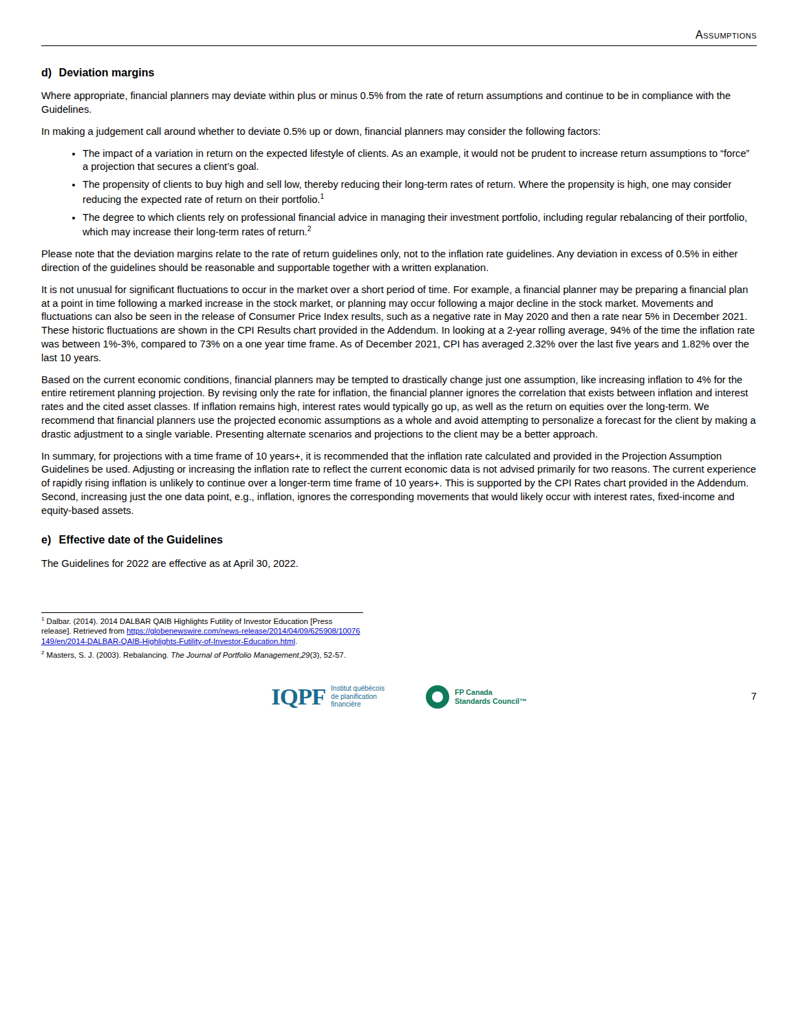Assumptions
d) Deviation margins
Where appropriate, financial planners may deviate within plus or minus 0.5% from the rate of return assumptions and continue to be in compliance with the Guidelines.
In making a judgement call around whether to deviate 0.5% up or down, financial planners may consider the following factors:
The impact of a variation in return on the expected lifestyle of clients. As an example, it would not be prudent to increase return assumptions to “force” a projection that secures a client’s goal.
The propensity of clients to buy high and sell low, thereby reducing their long-term rates of return. Where the propensity is high, one may consider reducing the expected rate of return on their portfolio.1
The degree to which clients rely on professional financial advice in managing their investment portfolio, including regular rebalancing of their portfolio, which may increase their long-term rates of return.2
Please note that the deviation margins relate to the rate of return guidelines only, not to the inflation rate guidelines. Any deviation in excess of 0.5% in either direction of the guidelines should be reasonable and supportable together with a written explanation.
It is not unusual for significant fluctuations to occur in the market over a short period of time. For example, a financial planner may be preparing a financial plan at a point in time following a marked increase in the stock market, or planning may occur following a major decline in the stock market. Movements and fluctuations can also be seen in the release of Consumer Price Index results, such as a negative rate in May 2020 and then a rate near 5% in December 2021. These historic fluctuations are shown in the CPI Results chart provided in the Addendum. In looking at a 2-year rolling average, 94% of the time the inflation rate was between 1%-3%, compared to 73% on a one year time frame. As of December 2021, CPI has averaged 2.32% over the last five years and 1.82% over the last 10 years.
Based on the current economic conditions, financial planners may be tempted to drastically change just one assumption, like increasing inflation to 4% for the entire retirement planning projection. By revising only the rate for inflation, the financial planner ignores the correlation that exists between inflation and interest rates and the cited asset classes. If inflation remains high, interest rates would typically go up, as well as the return on equities over the long-term. We recommend that financial planners use the projected economic assumptions as a whole and avoid attempting to personalize a forecast for the client by making a drastic adjustment to a single variable. Presenting alternate scenarios and projections to the client may be a better approach.
In summary, for projections with a time frame of 10 years+, it is recommended that the inflation rate calculated and provided in the Projection Assumption Guidelines be used. Adjusting or increasing the inflation rate to reflect the current economic data is not advised primarily for two reasons. The current experience of rapidly rising inflation is unlikely to continue over a longer-term time frame of 10 years+. This is supported by the CPI Rates chart provided in the Addendum. Second, increasing just the one data point, e.g., inflation, ignores the corresponding movements that would likely occur with interest rates, fixed-income and equity-based assets.
e) Effective date of the Guidelines
The Guidelines for 2022 are effective as at April 30, 2022.
1 Dalbar. (2014). 2014 DALBAR QAIB Highlights Futility of Investor Education [Press release]. Retrieved from https://globenewswire.com/news-release/2014/04/09/625908/10076149/en/2014-DALBAR-QAIB-Highlights-Futility-of-Investor-Education.html.
2 Masters, S. J. (2003). Rebalancing. The Journal of Portfolio Management,29(3), 52-57.
IQPF Institut québécois
de planification
financière
FP Canada
Standards Council™
7